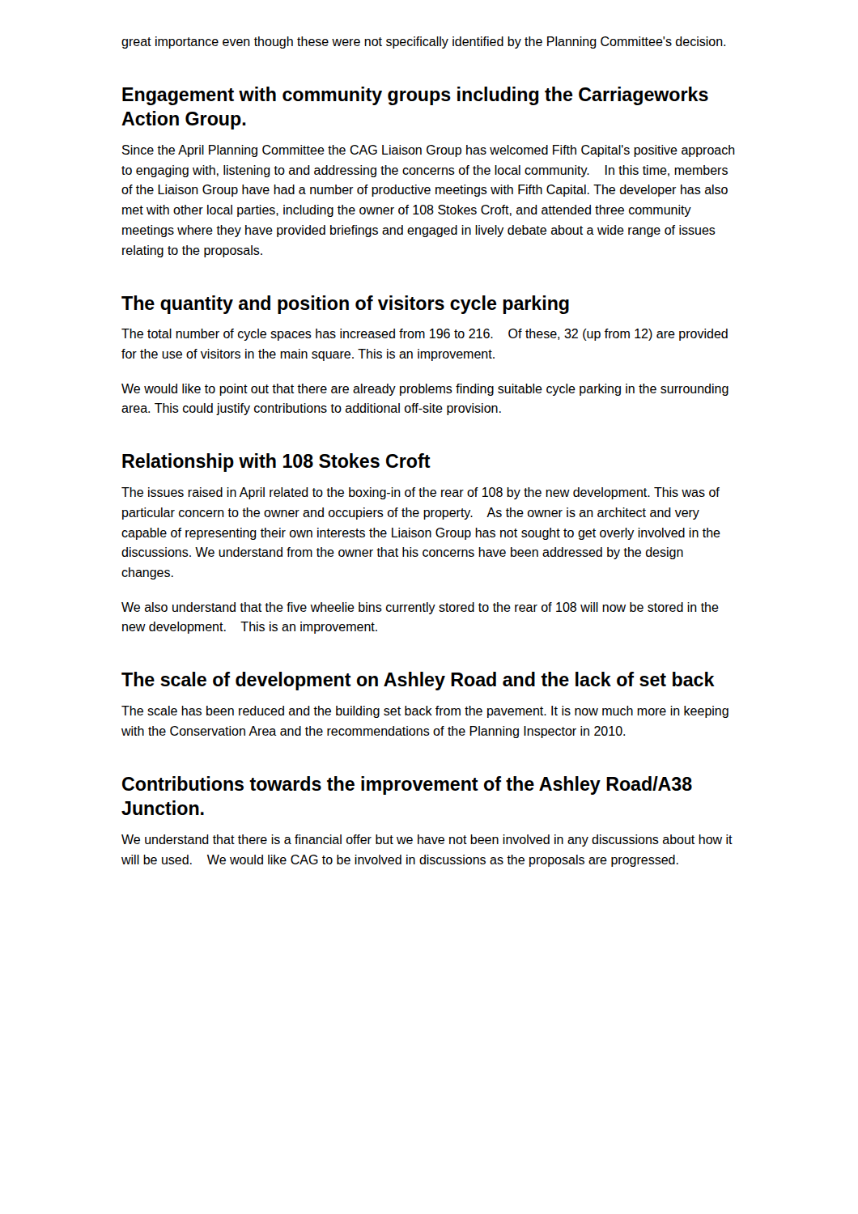great importance even though these were not specifically identified by the Planning Committee's decision.
Engagement with community groups including the Carriageworks Action Group.
Since the April Planning Committee the CAG Liaison Group has welcomed Fifth Capital's positive approach to engaging with, listening to and addressing the concerns of the local community. In this time, members of the Liaison Group have had a number of productive meetings with Fifth Capital. The developer has also met with other local parties, including the owner of 108 Stokes Croft, and attended three community meetings where they have provided briefings and engaged in lively debate about a wide range of issues relating to the proposals.
The quantity and position of visitors cycle parking
The total number of cycle spaces has increased from 196 to 216. Of these, 32 (up from 12) are provided for the use of visitors in the main square. This is an improvement.
We would like to point out that there are already problems finding suitable cycle parking in the surrounding area. This could justify contributions to additional off-site provision.
Relationship with 108 Stokes Croft
The issues raised in April related to the boxing-in of the rear of 108 by the new development. This was of particular concern to the owner and occupiers of the property. As the owner is an architect and very capable of representing their own interests the Liaison Group has not sought to get overly involved in the discussions. We understand from the owner that his concerns have been addressed by the design changes.
We also understand that the five wheelie bins currently stored to the rear of 108 will now be stored in the new development. This is an improvement.
The scale of development on Ashley Road and the lack of set back
The scale has been reduced and the building set back from the pavement. It is now much more in keeping with the Conservation Area and the recommendations of the Planning Inspector in 2010.
Contributions towards the improvement of the Ashley Road/A38 Junction.
We understand that there is a financial offer but we have not been involved in any discussions about how it will be used. We would like CAG to be involved in discussions as the proposals are progressed.